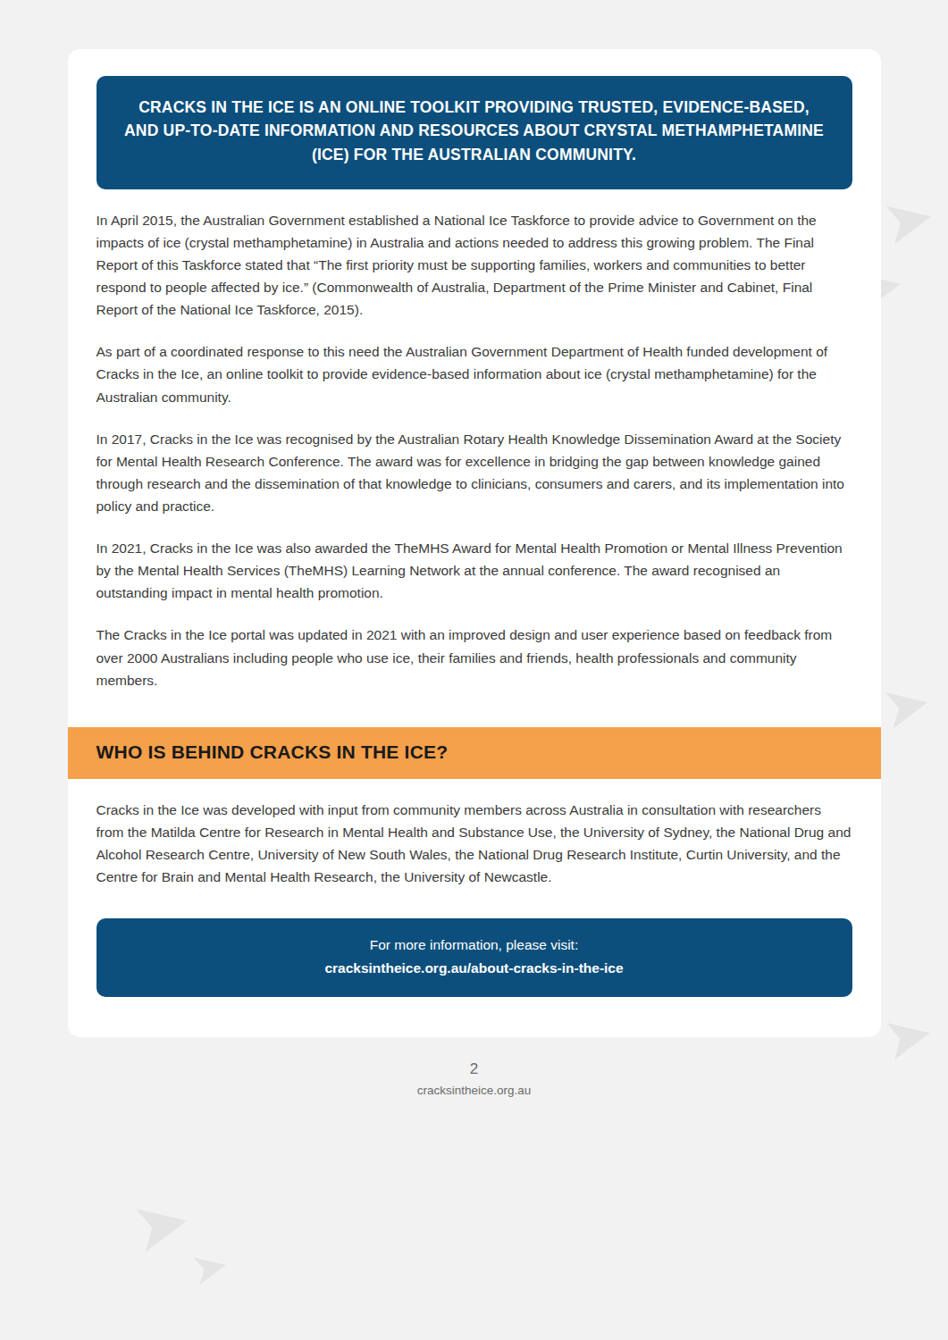➤ ➤ ➤ ➤ ➤ ➤
Cracks in the Ice is an online toolkit providing trusted, evidence-based, and up-to-date information and resources about crystal methamphetamine (ice) for the Australian community.
In April 2015, the Australian Government established a National Ice Taskforce to provide advice to Government on the impacts of ice (crystal methamphetamine) in Australia and actions needed to address this growing problem. The Final Report of this Taskforce stated that “The first priority must be supporting families, workers and communities to better respond to people affected by ice.” (Commonwealth of Australia, Department of the Prime Minister and Cabinet, Final Report of the National Ice Taskforce, 2015).
As part of a coordinated response to this need the Australian Government Department of Health funded development of Cracks in the Ice, an online toolkit to provide evidence-based information about ice (crystal methamphetamine) for the Australian community.
In 2017, Cracks in the Ice was recognised by the Australian Rotary Health Knowledge Dissemination Award at the Society for Mental Health Research Conference. The award was for excellence in bridging the gap between knowledge gained through research and the dissemination of that knowledge to clinicians, consumers and carers, and its implementation into policy and practice.
In 2021, Cracks in the Ice was also awarded the TheMHS Award for Mental Health Promotion or Mental Illness Prevention by the Mental Health Services (TheMHS) Learning Network at the annual conference. The award recognised an outstanding impact in mental health promotion.
The Cracks in the Ice portal was updated in 2021 with an improved design and user experience based on feedback from over 2000 Australians including people who use ice, their families and friends, health professionals and community members.
Who is behind Cracks in the Ice?
Cracks in the Ice was developed with input from community members across Australia in consultation with researchers from the Matilda Centre for Research in Mental Health and Substance Use, the University of Sydney, the National Drug and Alcohol Research Centre, University of New South Wales, the National Drug Research Institute, Curtin University, and the Centre for Brain and Mental Health Research, the University of Newcastle.
For more information, please visit: cracksintheice.org.au/about-cracks-in-the-ice
2
cracksintheice.org.au